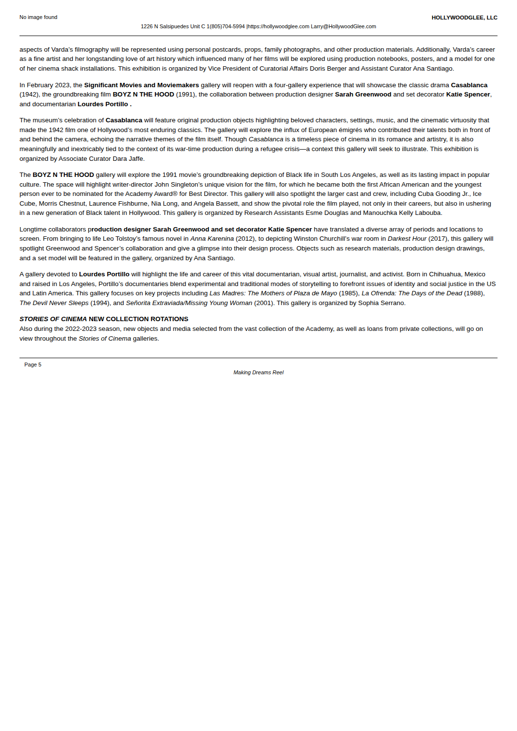No image found
HOLLYWOODGLEE, LLC
1226 N Salsipuedes Unit C 1(805)704-5994 |https://hollywoodglee.com Larry@HollywoodGlee.com
aspects of Varda’s filmography will be represented using personal postcards, props, family photographs, and other production materials. Additionally, Varda’s career as a fine artist and her longstanding love of art history which influenced many of her films will be explored using production notebooks, posters, and a model for one of her cinema shack installations. This exhibition is organized by Vice President of Curatorial Affairs Doris Berger and Assistant Curator Ana Santiago.
In February 2023, the Significant Movies and Moviemakers gallery will reopen with a four-gallery experience that will showcase the classic drama Casablanca (1942), the groundbreaking film BOYZ N THE HOOD (1991), the collaboration between production designer Sarah Greenwood and set decorator Katie Spencer, and documentarian Lourdes Portillo .
The museum’s celebration of Casablanca will feature original production objects highlighting beloved characters, settings, music, and the cinematic virtuosity that made the 1942 film one of Hollywood’s most enduring classics. The gallery will explore the influx of European émigrés who contributed their talents both in front of and behind the camera, echoing the narrative themes of the film itself. Though Casablanca is a timeless piece of cinema in its romance and artistry, it is also meaningfully and inextricably tied to the context of its war-time production during a refugee crisis—a context this gallery will seek to illustrate. This exhibition is organized by Associate Curator Dara Jaffe.
The BOYZ N THE HOOD gallery will explore the 1991 movie’s groundbreaking depiction of Black life in South Los Angeles, as well as its lasting impact in popular culture. The space will highlight writer-director John Singleton’s unique vision for the film, for which he became both the first African American and the youngest person ever to be nominated for the Academy Award® for Best Director. This gallery will also spotlight the larger cast and crew, including Cuba Gooding Jr., Ice Cube, Morris Chestnut, Laurence Fishburne, Nia Long, and Angela Bassett, and show the pivotal role the film played, not only in their careers, but also in ushering in a new generation of Black talent in Hollywood. This gallery is organized by Research Assistants Esme Douglas and Manouchka Kelly Labouba.
Longtime collaborators production designer Sarah Greenwood and set decorator Katie Spencer have translated a diverse array of periods and locations to screen. From bringing to life Leo Tolstoy’s famous novel in Anna Karenina (2012), to depicting Winston Churchill’s war room in Darkest Hour (2017), this gallery will spotlight Greenwood and Spencer’s collaboration and give a glimpse into their design process. Objects such as research materials, production design drawings, and a set model will be featured in the gallery, organized by Ana Santiago.
A gallery devoted to Lourdes Portillo will highlight the life and career of this vital documentarian, visual artist, journalist, and activist. Born in Chihuahua, Mexico and raised in Los Angeles, Portillo’s documentaries blend experimental and traditional modes of storytelling to forefront issues of identity and social justice in the US and Latin America. This gallery focuses on key projects including Las Madres: The Mothers of Plaza de Mayo (1985), La Ofrenda: The Days of the Dead (1988), The Devil Never Sleeps (1994), and Señorita Extraviada/Missing Young Woman (2001). This gallery is organized by Sophia Serrano.
STORIES OF CINEMA NEW COLLECTION ROTATIONS
Also during the 2022-2023 season, new objects and media selected from the vast collection of the Academy, as well as loans from private collections, will go on view throughout the Stories of Cinema galleries.
Page 5
Making Dreams Reel